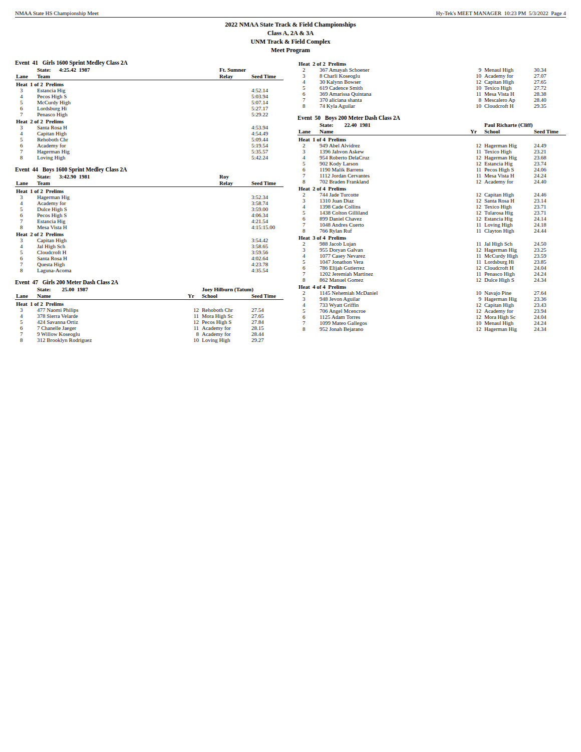NMAA State HS Championship Meet
Hy-Tek's MEET MANAGER 10:23 PM 5/3/2022 Page 4
2022 NMAA State Track & Field Championships
Class A, 2A & 3A
UNM Track & Field Complex
Meet Program
Event 41 Girls 1600 Sprint Medley Class 2A
| | State: 4:25.42 1987 | Ft. Sumner | |
| Lane | Team | Relay | Seed Time |
| Heat 1 of 2 Prelims |
| 3 | Estancia Hig | | 4:52.14 |
| 4 | Pecos High S | | 5:03.94 |
| 5 | McCurdy High | | 5:07.14 |
| 6 | Lordsburg Hi | | 5:27.17 |
| 7 | Penasco High | | 5:29.22 |
| Heat 2 of 2 Prelims |
| 3 | Santa Rosa H | | 4:53.94 |
| 4 | Capitan High | | 4:54.49 |
| 5 | Rehoboth Chr | | 5:09.44 |
| 6 | Academy for | | 5:19.54 |
| 7 | Hagerman Hig | | 5:35.57 |
| 8 | Loving High | | 5:42.24 |
Event 44 Boys 1600 Sprint Medley Class 2A
| | State: 3:42.90 1981 | Roy | |
| Lane | Team | Relay | Seed Time |
| Heat 1 of 2 Prelims |
| 3 | Hagerman Hig | | 3:52.34 |
| 4 | Academy for | | 3:58.74 |
| 5 | Dulce High S | | 3:59.00 |
| 6 | Pecos High S | | 4:06.34 |
| 7 | Estancia Hig | | 4:21.54 |
| 8 | Mesa Vista H | | 4:15:15.00 |
| Heat 2 of 2 Prelims |
| 3 | Capitan High | | 3:54.42 |
| 4 | Jal High Sch | | 3:58.65 |
| 5 | Cloudcroft H | | 3:59.56 |
| 6 | Santa Rosa H | | 4:02.64 |
| 7 | Questa High | | 4:23.78 |
| 8 | Laguna-Acoma | | 4:35.54 |
Event 47 Girls 200 Meter Dash Class 2A
| | State: 25.00 1987 | | Joey Hilburn (Tatum) |
| Lane | Name | Yr | School | Seed Time |
| Heat 1 of 2 Prelims |
| 3 | 477 Naomi Philips | 12 | Rehoboth Chr | 27.54 |
| 4 | 378 Sierra Velarde | 11 | Mora High Sc | 27.65 |
| 5 | 424 Savanna Ortiz | 12 | Pecos High S | 27.84 |
| 6 | 7 Chanelle Jaeger | 11 | Academy for | 28.15 |
| 7 | 9 Willow Koseoglu | 8 | Academy for | 28.44 |
| 8 | 312 Brooklyn Rodriguez | 10 | Loving High | 29.27 |
| Heat 2 of 2 Prelims |
| 2 | 367 Amayah Schoener | 9 | Menaul High | 30.34 |
| 3 | 8 Charli Koseoglu | 10 | Academy for | 27.07 |
| 4 | 30 Kalynn Bowser | 12 | Capitan High | 27.65 |
| 5 | 619 Cadence Smith | 10 | Texico High | 27.72 |
| 6 | 369 Amarissa Quintana | 11 | Mesa Vista H | 28.38 |
| 7 | 370 aliciana shanta | 8 | Mescalero Ap | 28.40 |
| 8 | 74 Kyla Aguilar | 10 | Cloudcroft H | 29.35 |
Event 50 Boys 200 Meter Dash Class 2A
| | State: 22.40 1981 | | Paul Richarte (Cliff) |
| Lane | Name | Yr | School | Seed Time |
| Heat 1 of 4 Prelims |
| 2 | 949 Abel Alvidrez | 12 | Hagerman Hig | 24.49 |
| 3 | 1396 Jahvon Askew | 11 | Texico High | 23.21 |
| 4 | 954 Roberto DelaCruz | 12 | Hagerman Hig | 23.68 |
| 5 | 902 Kody Larson | 12 | Estancia Hig | 23.74 |
| 6 | 1190 Malik Barrens | 11 | Pecos High S | 24.06 |
| 7 | 1112 Jordan Cervantes | 11 | Mesa Vista H | 24.24 |
| 8 | 702 Braden Frankland | 12 | Academy for | 24.40 |
| Heat 2 of 4 Prelims |
| 2 | 744 Jade Turcotte | 12 | Capitan High | 24.46 |
| 3 | 1310 Juan Diaz | 12 | Santa Rosa H | 23.14 |
| 4 | 1398 Cade Collins | 12 | Texico High | 23.71 |
| 5 | 1438 Colton Gilliland | 12 | Tularosa Hig | 23.71 |
| 6 | 899 Daniel Chavez | 12 | Estancia Hig | 24.14 |
| 7 | 1048 Andres Cuerto | 11 | Loving High | 24.18 |
| 8 | 766 Rylan Ruf | 11 | Clayton High | 24.44 |
| Heat 3 of 4 Prelims |
| 2 | 988 Jacob Lujan | 11 | Jal High Sch | 24.50 |
| 3 | 955 Doryan Galvan | 12 | Hagerman Hig | 23.25 |
| 4 | 1077 Casey Nevarez | 11 | McCurdy High | 23.59 |
| 5 | 1047 Jonathon Vera | 11 | Lordsburg Hi | 23.85 |
| 6 | 786 Elijah Gutierrez | 12 | Cloudcroft H | 24.04 |
| 7 | 1202 Jeremiah Martinez | 11 | Penasco High | 24.24 |
| 8 | 862 Manuel Gomez | 12 | Dulce High S | 24.34 |
| Heat 4 of 4 Prelims |
| 2 | 1145 Nehemiah McDaniel | 10 | Navajo Pine | 27.64 |
| 3 | 948 Jevon Aguilar | 9 | Hagerman Hig | 23.36 |
| 4 | 733 Wyatt Griffin | 12 | Capitan High | 23.43 |
| 5 | 706 Angel Mcencroe | 12 | Academy for | 23.94 |
| 6 | 1125 Adam Torres | 12 | Mora High Sc | 24.04 |
| 7 | 1099 Mateo Gallegos | 10 | Menaul High | 24.24 |
| 8 | 952 Jonah Bejarano | 12 | Hagerman Hig | 24.34 |